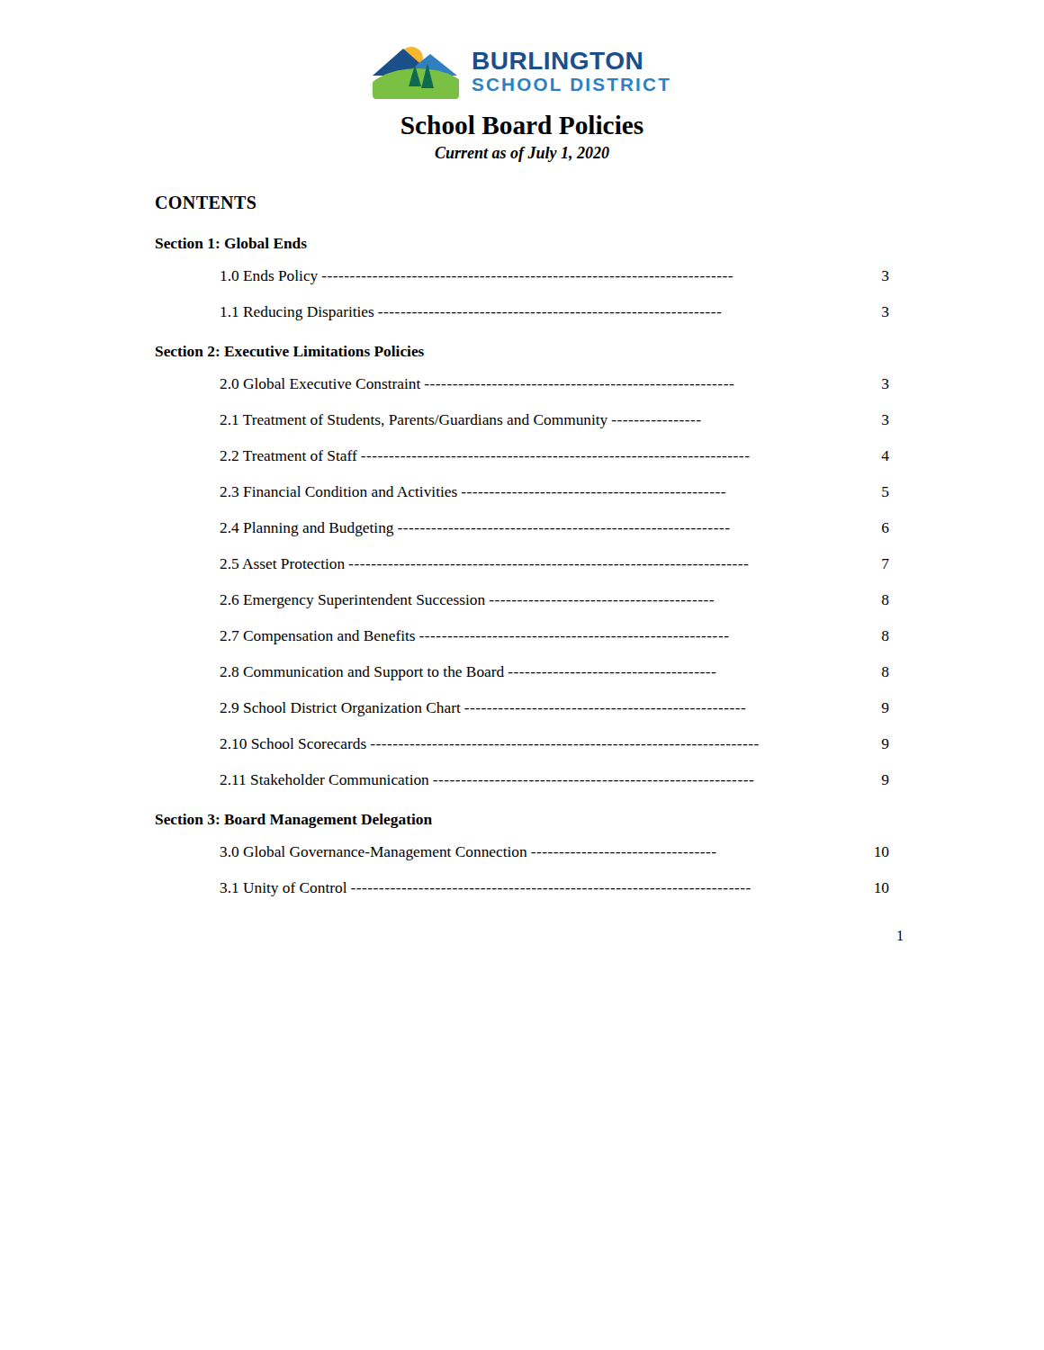BURLINGTON
SCHOOL DISTRICT
School Board Policies
Current as of July 1, 2020
CONTENTS
Section 1: Global Ends
1.0 Ends Policy-------------------------------------------------------------------------3
1.1 Reducing Disparities-------------------------------------------------------------3
Section 2: Executive Limitations Policies
2.0 Global Executive Constraint-------------------------------------------------------3
2.1 Treatment of Students, Parents/Guardians and Community----------------3
2.2 Treatment of Staff---------------------------------------------------------------------4
2.3 Financial Condition and Activities-----------------------------------------------5
2.4 Planning and Budgeting-----------------------------------------------------------6
2.5 Asset Protection-----------------------------------------------------------------------7
2.6 Emergency Superintendent Succession----------------------------------------8
2.7 Compensation and Benefits-------------------------------------------------------8
2.8 Communication and Support to the Board-------------------------------------8
2.9 School District Organization Chart--------------------------------------------------9
2.10 School Scorecards---------------------------------------------------------------------9
2.11 Stakeholder Communication---------------------------------------------------------9
Section 3: Board Management Delegation
3.0 Global Governance-Management Connection---------------------------------10
3.1 Unity of Control-----------------------------------------------------------------------10
1